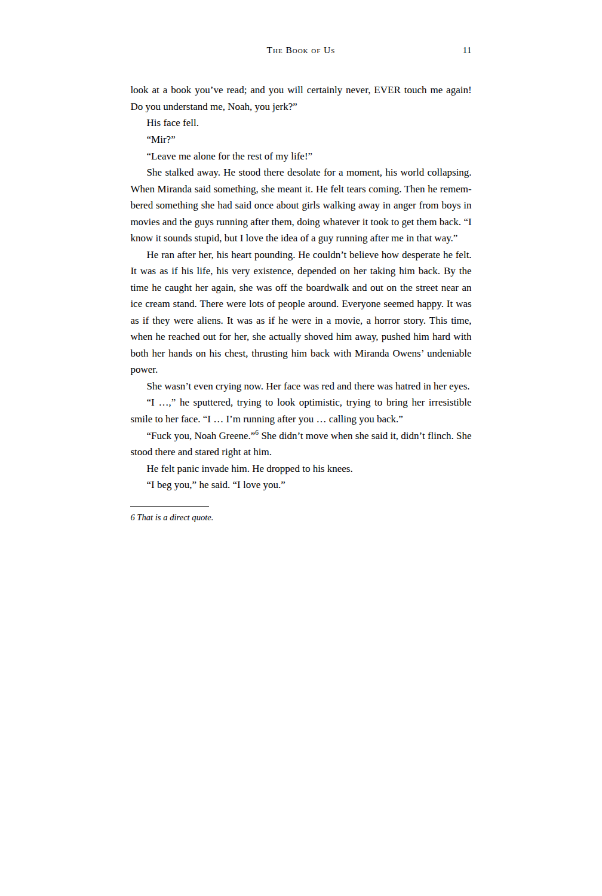The Book of Us 11
look at a book you’ve read; and you will certainly never, EVER touch me again! Do you understand me, Noah, you jerk?”
His face fell.
“Mir?”
“Leave me alone for the rest of my life!”
She stalked away. He stood there desolate for a moment, his world collapsing. When Miranda said something, she meant it. He felt tears coming. Then he remembered something she had said once about girls walking away in anger from boys in movies and the guys running after them, doing whatever it took to get them back. “I know it sounds stupid, but I love the idea of a guy running after me in that way.”
He ran after her, his heart pounding. He couldn’t believe how desperate he felt. It was as if his life, his very existence, depended on her taking him back. By the time he caught her again, she was off the boardwalk and out on the street near an ice cream stand. There were lots of people around. Everyone seemed happy. It was as if they were aliens. It was as if he were in a movie, a horror story. This time, when he reached out for her, she actually shoved him away, pushed him hard with both her hands on his chest, thrusting him back with Miranda Owens’ undeniable power.
She wasn’t even crying now. Her face was red and there was hatred in her eyes.
“I …,” he sputtered, trying to look optimistic, trying to bring her irresistible smile to her face. “I … I’m running after you … calling you back.”
“Fuck you, Noah Greene.”6 She didn’t move when she said it, didn’t flinch. She stood there and stared right at him.
He felt panic invade him. He dropped to his knees.
“I beg you,” he said. “I love you.”
6 That is a direct quote.